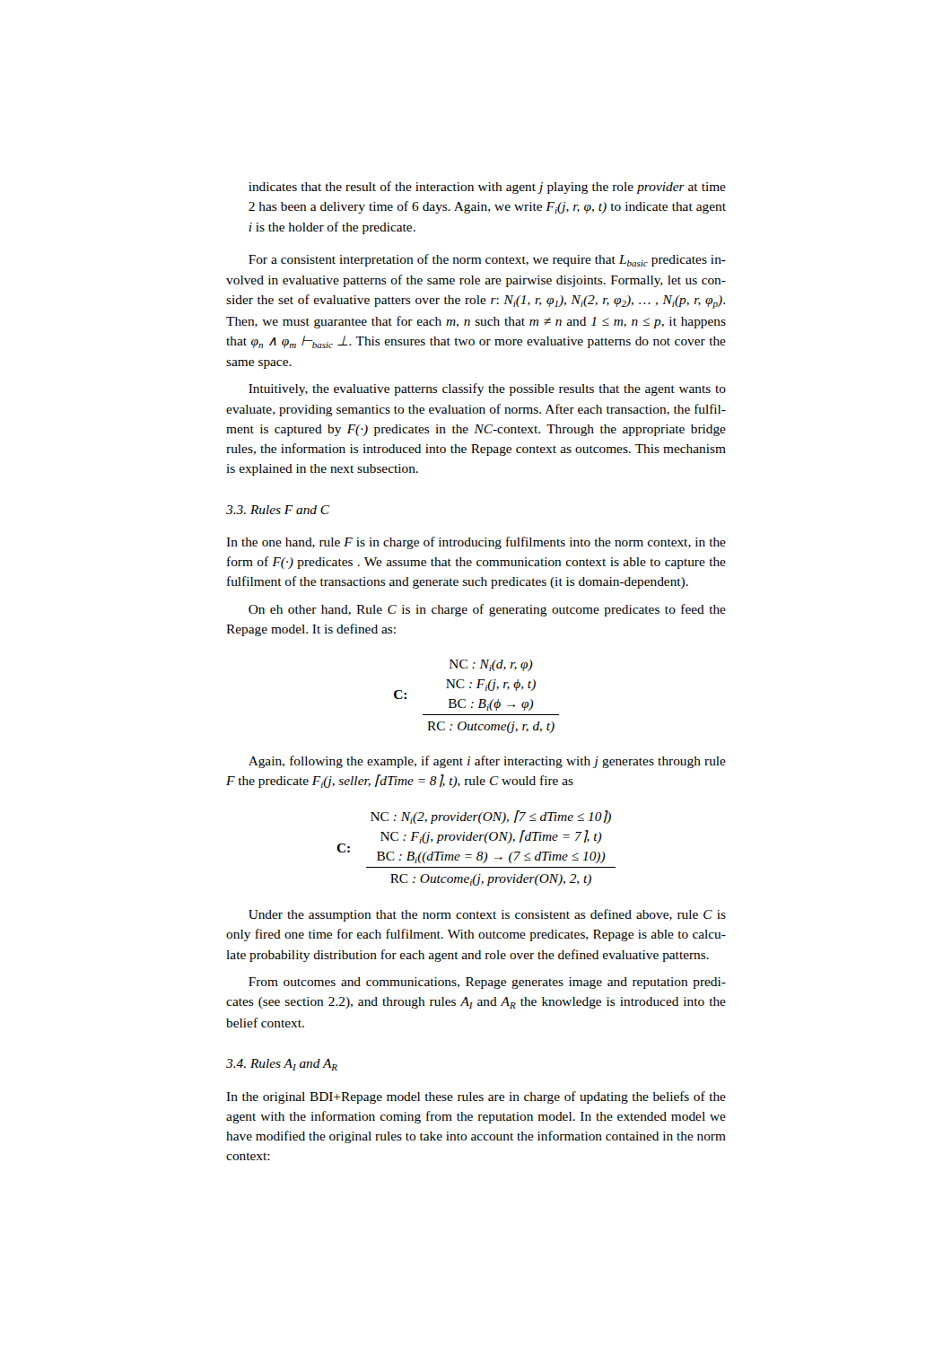indicates that the result of the interaction with agent j playing the role provider at time 2 has been a delivery time of 6 days. Again, we write Fi(j, r, φ, t) to indicate that agent i is the holder of the predicate.
For a consistent interpretation of the norm context, we require that Lbasic predicates involved in evaluative patterns of the same role are pairwise disjoints. Formally, let us consider the set of evaluative patters over the role r: Ni(1, r, φ1), Ni(2, r, φ2), … , Ni(p, r, φp). Then, we must guarantee that for each m, n such that m ≠ n and 1 ≤ m, n ≤ p, it happens that φn ∧ φm ⊢basic ⊥. This ensures that two or more evaluative patterns do not cover the same space.
Intuitively, the evaluative patterns classify the possible results that the agent wants to evaluate, providing semantics to the evaluation of norms. After each transaction, the fulfilment is captured by F(·) predicates in the NC-context. Through the appropriate bridge rules, the information is introduced into the Repage context as outcomes. This mechanism is explained in the next subsection.
3.3. Rules F and C
In the one hand, rule F is in charge of introducing fulfilments into the norm context, in the form of F(·) predicates . We assume that the communication context is able to capture the fulfilment of the transactions and generate such predicates (it is domain-dependent).
On eh other hand, Rule C is in charge of generating outcome predicates to feed the Repage model. It is defined as:
C: NC : Ni(d, r, φ) NC : Fi(j, r, ϕ, t) BC : Bi(ϕ → φ) RC : Outcome(j, r, d, t)
Again, following the example, if agent i after interacting with j generates through rule F the predicate Fi(j, seller, ⌈dTime = 8⌉, t), rule C would fire as
C: NC : Ni(2, provider(ON), ⌈7 ≤ dTime ≤ 10⌉) NC : Fi(j, provider(ON), ⌈dTime = 7⌉, t) BC : Bi((dTime = 8) → (7 ≤ dTime ≤ 10)) RC : Outcomei(j, provider(ON), 2, t)
Under the assumption that the norm context is consistent as defined above, rule C is only fired one time for each fulfilment. With outcome predicates, Repage is able to calculate probability distribution for each agent and role over the defined evaluative patterns.
From outcomes and communications, Repage generates image and reputation predicates (see section 2.2), and through rules AI and AR the knowledge is introduced into the belief context.
3.4. Rules AI and AR
In the original BDI+Repage model these rules are in charge of updating the beliefs of the agent with the information coming from the reputation model. In the extended model we have modified the original rules to take into account the information contained in the norm context: